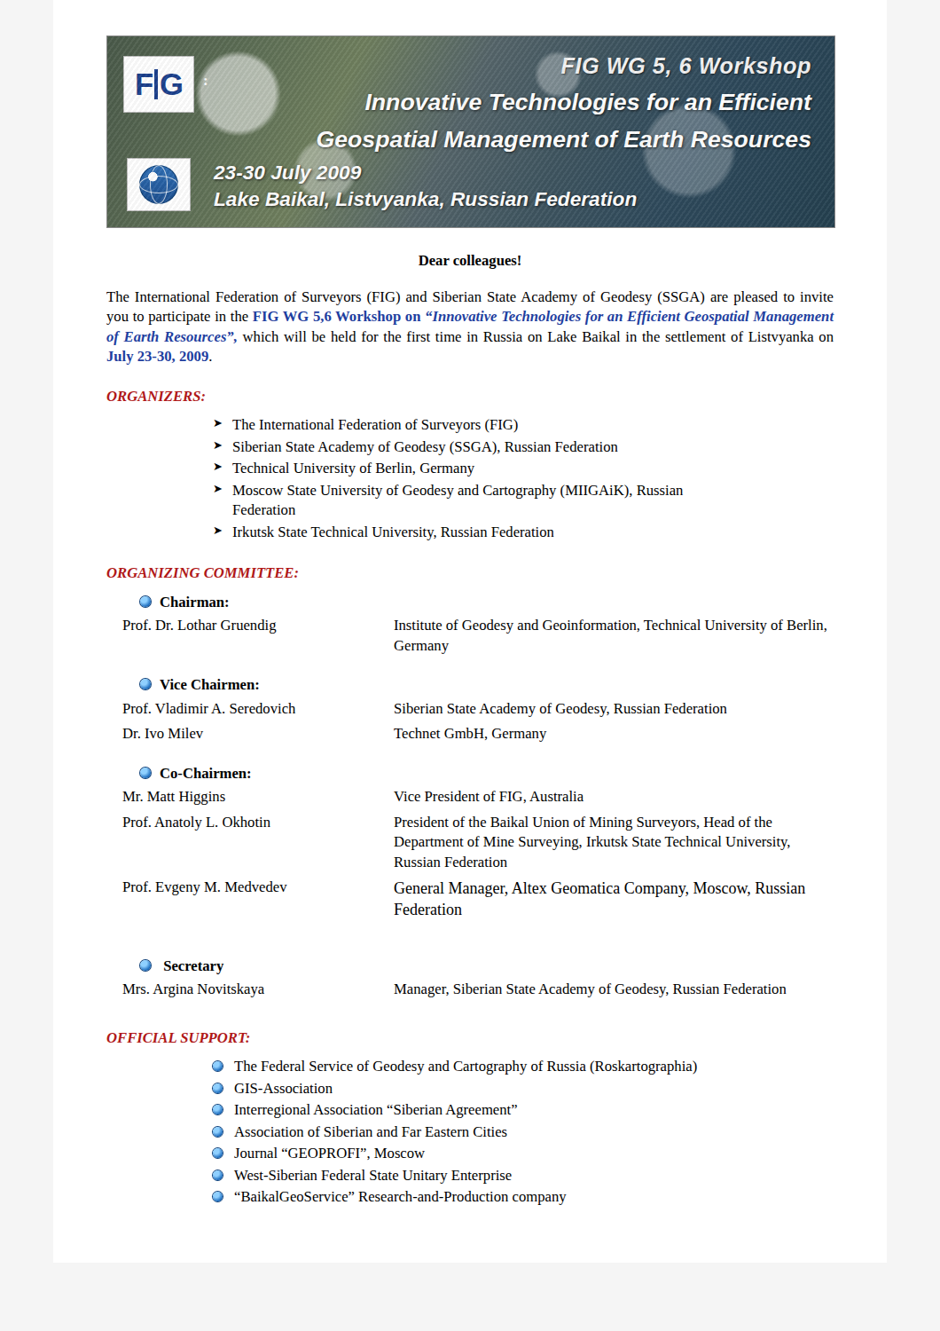F G
:
FIG WG 5, 6 Workshop
Innovative Technologies for an Efficient
Geospatial Management of Earth Resources
23-30 July 2009
Lake Baikal, Listvyanka, Russian Federation
Dear colleagues!
The International Federation of Surveyors (FIG) and Siberian State Academy of Geodesy (SSGA) are pleased to invite you to participate in the FIG WG 5,6 Workshop on “Innovative Technologies for an Efficient Geospatial Management of Earth Resources”, which will be held for the first time in Russia on Lake Baikal in the settlement of Listvyanka on July 23-30, 2009.
ORGANIZERS:
The International Federation of Surveyors (FIG)
Siberian State Academy of Geodesy (SSGA), Russian Federation
Technical University of Berlin, Germany
Moscow State University of Geodesy and Cartography (MIIGAiK), Russian
Federation
Irkutsk State Technical University, Russian Federation
ORGANIZING COMMITTEE:
Chairman:
| Prof. Dr. Lothar Gruendig | Institute of Geodesy and Geoinformation, Technical University of Berlin, Germany |
Vice Chairmen:
| Prof. Vladimir A. Seredovich | Siberian State Academy of Geodesy, Russian Federation |
| Dr. Ivo Milev | Technet GmbH, Germany |
Co-Chairmen:
| Mr. Matt Higgins | Vice President of FIG, Australia |
| Prof. Anatoly L. Okhotin | President of the Baikal Union of Mining Surveyors, Head of the Department of Mine Surveying, Irkutsk State Technical University, Russian Federation |
| Prof. Evgeny M. Medvedev | General Manager, Altex Geomatica Company, Moscow, Russian Federation |
Secretary
| Mrs. Argina Novitskaya | Manager, Siberian State Academy of Geodesy, Russian Federation |
OFFICIAL SUPPORT:
The Federal Service of Geodesy and Cartography of Russia (Roskartographia)
GIS-Association
Interregional Association “Siberian Agreement”
Association of Siberian and Far Eastern Cities
Journal “GEOPROFI”, Moscow
West-Siberian Federal State Unitary Enterprise
“BaikalGeoService” Research-and-Production company